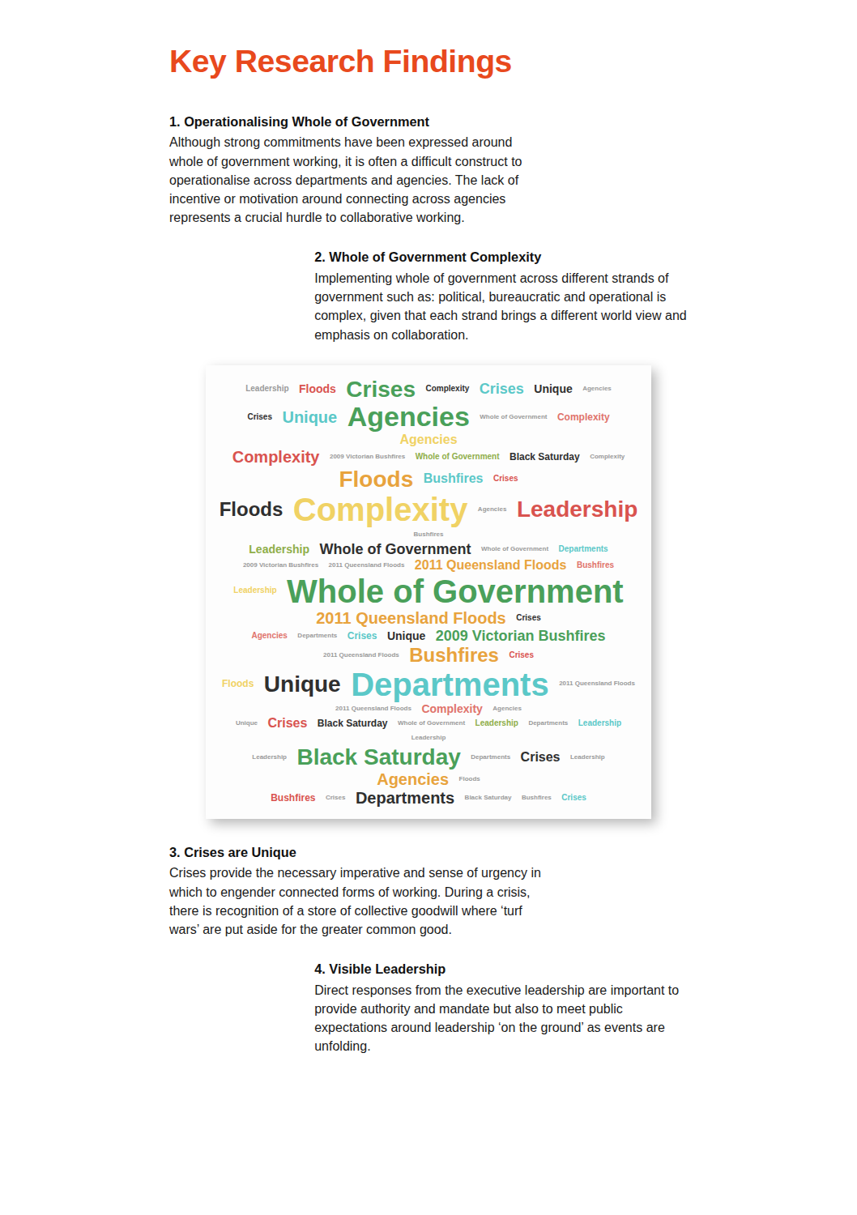Key Research Findings
1. Operationalising Whole of Government
Although strong commitments have been expressed around whole of government working, it is often a difficult construct to operationalise across departments and agencies. The lack of incentive or motivation around connecting across agencies represents a crucial hurdle to collaborative working.
2. Whole of Government Complexity
Implementing whole of government across different strands of government such as: political, bureaucratic and operational is complex, given that each strand brings a different world view and emphasis on collaboration.
Leadership Floods Crises Complexity Crises Unique Agencies
Crises Unique Agencies Whole of Government Complexity Agencies
Complexity 2009 Victorian Bushfires Whole of Government Black Saturday Complexity Floods Bushfires Crises
Floods Complexity Agencies Leadership Bushfires
Leadership Whole of Government Whole of Government Departments 2009 Victorian Bushfires 2011 Queensland Floods 2011 Queensland Floods Bushfires
Leadership Whole of Government 2011 Queensland Floods Crises
Agencies Departments Crises Unique 2009 Victorian Bushfires 2011 Queensland Floods Bushfires Crises
Floods Unique Departments 2011 Queensland Floods 2011 Queensland Floods Complexity Agencies
Unique Crises Black Saturday Whole of Government Leadership Departments Leadership Leadership
Leadership Black Saturday Departments Crises Leadership Agencies Floods
Bushfires Crises Departments Black Saturday Bushfires Crises
3. Crises are Unique
Crises provide the necessary imperative and sense of urgency in which to engender connected forms of working. During a crisis, there is recognition of a store of collective goodwill where ‘turf wars’ are put aside for the greater common good.
4. Visible Leadership
Direct responses from the executive leadership are important to provide authority and mandate but also to meet public expectations around leadership ‘on the ground’ as events are unfolding.